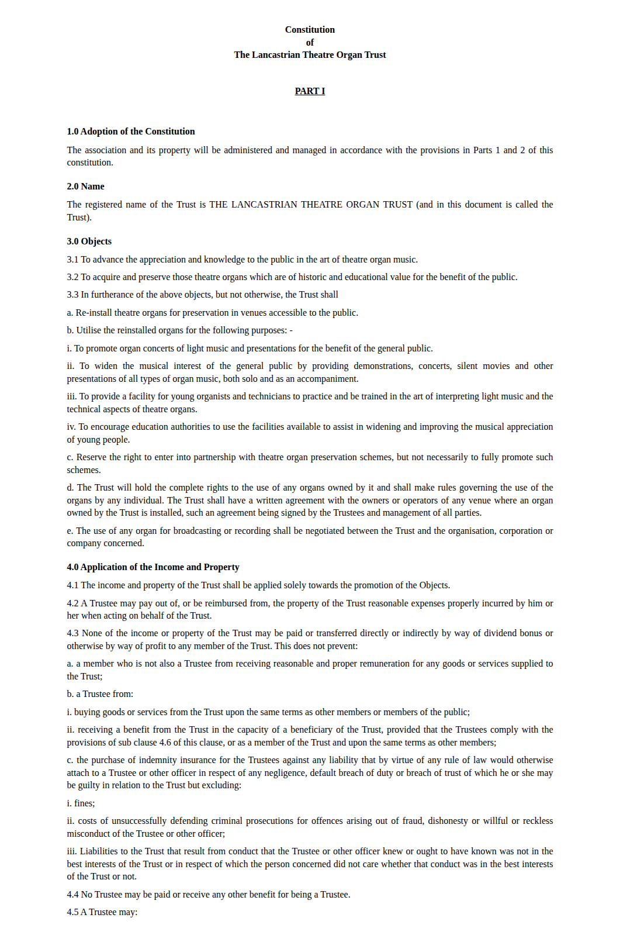Constitution of The Lancastrian Theatre Organ Trust
PART I
1.0 Adoption of the Constitution
The association and its property will be administered and managed in accordance with the provisions in Parts 1 and 2 of this constitution.
2.0 Name
The registered name of the Trust is THE LANCASTRIAN THEATRE ORGAN TRUST (and in this document is called the Trust).
3.0 Objects
3.1 To advance the appreciation and knowledge to the public in the art of theatre organ music.
3.2 To acquire and preserve those theatre organs which are of historic and educational value for the benefit of the public.
3.3 In furtherance of the above objects, but not otherwise, the Trust shall
a. Re-install theatre organs for preservation in venues accessible to the public.
b. Utilise the reinstalled organs for the following purposes: -
i. To promote organ concerts of light music and presentations for the benefit of the general public.
ii. To widen the musical interest of the general public by providing demonstrations, concerts, silent movies and other presentations of all types of organ music, both solo and as an accompaniment.
iii. To provide a facility for young organists and technicians to practice and be trained in the art of interpreting light music and the technical aspects of theatre organs.
iv. To encourage education authorities to use the facilities available to assist in widening and improving the musical appreciation of young people.
c. Reserve the right to enter into partnership with theatre organ preservation schemes, but not necessarily to fully promote such schemes.
d. The Trust will hold the complete rights to the use of any organs owned by it and shall make rules governing the use of the organs by any individual. The Trust shall have a written agreement with the owners or operators of any venue where an organ owned by the Trust is installed, such an agreement being signed by the Trustees and management of all parties.
e. The use of any organ for broadcasting or recording shall be negotiated between the Trust and the organisation, corporation or company concerned.
4.0 Application of the Income and Property
4.1 The income and property of the Trust shall be applied solely towards the promotion of the Objects.
4.2 A Trustee may pay out of, or be reimbursed from, the property of the Trust reasonable expenses properly incurred by him or her when acting on behalf of the Trust.
4.3 None of the income or property of the Trust may be paid or transferred directly or indirectly by way of dividend bonus or otherwise by way of profit to any member of the Trust. This does not prevent:
a. a member who is not also a Trustee from receiving reasonable and proper remuneration for any goods or services supplied to the Trust;
b. a Trustee from:
i. buying goods or services from the Trust upon the same terms as other members or members of the public;
ii. receiving a benefit from the Trust in the capacity of a beneficiary of the Trust, provided that the Trustees comply with the provisions of sub clause 4.6 of this clause, or as a member of the Trust and upon the same terms as other members;
c. the purchase of indemnity insurance for the Trustees against any liability that by virtue of any rule of law would otherwise attach to a Trustee or other officer in respect of any negligence, default breach of duty or breach of trust of which he or she may be guilty in relation to the Trust but excluding:
i. fines;
ii. costs of unsuccessfully defending criminal prosecutions for offences arising out of fraud, dishonesty or willful or reckless misconduct of the Trustee or other officer;
iii. Liabilities to the Trust that result from conduct that the Trustee or other officer knew or ought to have known was not in the best interests of the Trust or in respect of which the person concerned did not care whether that conduct was in the best interests of the Trust or not.
4.4 No Trustee may be paid or receive any other benefit for being a Trustee.
4.5 A Trustee may: